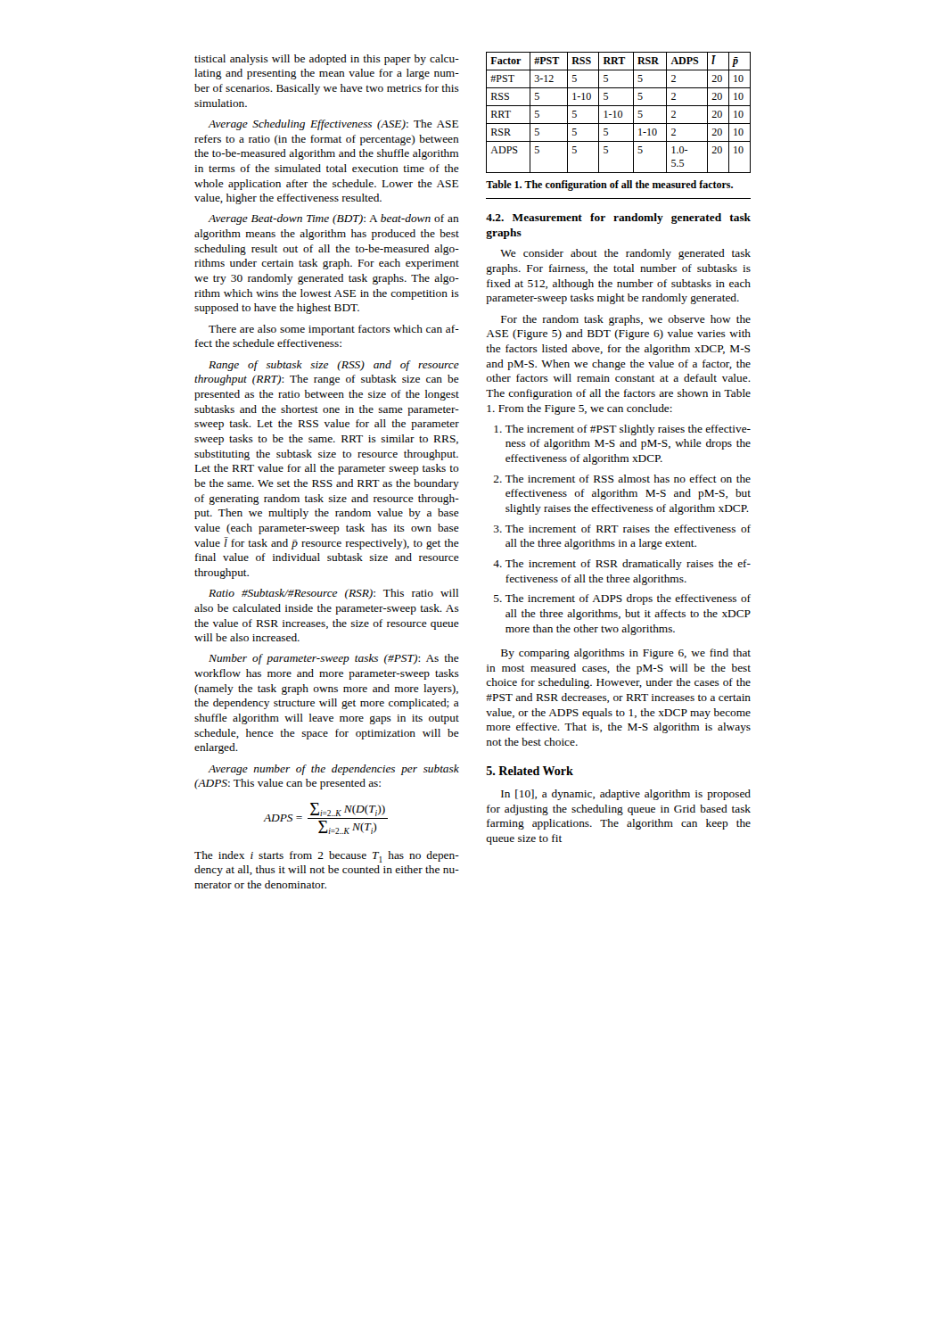tistical analysis will be adopted in this paper by calculating and presenting the mean value for a large number of scenarios. Basically we have two metrics for this simulation.
Average Scheduling Effectiveness (ASE): The ASE refers to a ratio (in the format of percentage) between the to-be-measured algorithm and the shuffle algorithm in terms of the simulated total execution time of the whole application after the schedule. Lower the ASE value, higher the effectiveness resulted.
Average Beat-down Time (BDT): A beat-down of an algorithm means the algorithm has produced the best scheduling result out of all the to-be-measured algorithms under certain task graph. For each experiment we try 30 randomly generated task graphs. The algorithm which wins the lowest ASE in the competition is supposed to have the highest BDT.
There are also some important factors which can affect the schedule effectiveness:
Range of subtask size (RSS) and of resource throughput (RRT): The range of subtask size can be presented as the ratio between the size of the longest subtasks and the shortest one in the same parameter-sweep task. Let the RSS value for all the parameter sweep tasks to be the same. RRT is similar to RRS, substituting the subtask size to resource throughput. Let the RRT value for all the parameter sweep tasks to be the same. We set the RSS and RRT as the boundary of generating random task size and resource throughput. Then we multiply the random value by a base value (each parameter-sweep task has its own base value l̄ for task and p̄ resource respectively), to get the final value of individual subtask size and resource throughput.
Ratio #Subtask/#Resource (RSR): This ratio will also be calculated inside the parameter-sweep task. As the value of RSR increases, the size of resource queue will be also increased.
Number of parameter-sweep tasks (#PST): As the workflow has more and more parameter-sweep tasks (namely the task graph owns more and more layers), the dependency structure will get more complicated; a shuffle algorithm will leave more gaps in its output schedule, hence the space for optimization will be enlarged.
Average number of the dependencies per subtask (ADPS: This value can be presented as:
ADPS = Σi=2..K N(D(Ti)) Σi=2..K N(Ti)
The index i starts from 2 because T1 has no dependency at all, thus it will not be counted in either the numerator or the denominator.
| Factor | #PST | RSS | RRT | RSR | ADPS | l̄ | p̄ |
| --- | --- | --- | --- | --- | --- | --- | --- |
| #PST | 3-12 | 5 | 5 | 5 | 2 | 20 | 10 |
| RSS | 5 | 1-10 | 5 | 5 | 2 | 20 | 10 |
| RRT | 5 | 5 | 1-10 | 5 | 2 | 20 | 10 |
| RSR | 5 | 5 | 5 | 1-10 | 2 | 20 | 10 |
| ADPS | 5 | 5 | 5 | 5 | 1.0- 5.5 | 20 | 10 |
Table 1. The configuration of all the measured factors.
4.2. Measurement for randomly generated task graphs
We consider about the randomly generated task graphs. For fairness, the total number of subtasks is fixed at 512, although the number of subtasks in each parameter-sweep tasks might be randomly generated.
For the random task graphs, we observe how the ASE (Figure 5) and BDT (Figure 6) value varies with the factors listed above, for the algorithm xDCP, M-S and pM-S. When we change the value of a factor, the other factors will remain constant at a default value. The configuration of all the factors are shown in Table 1. From the Figure 5, we can conclude:
The increment of #PST slightly raises the effectiveness of algorithm M-S and pM-S, while drops the effectiveness of algorithm xDCP.
The increment of RSS almost has no effect on the effectiveness of algorithm M-S and pM-S, but slightly raises the effectiveness of algorithm xDCP.
The increment of RRT raises the effectiveness of all the three algorithms in a large extent.
The increment of RSR dramatically raises the effectiveness of all the three algorithms.
The increment of ADPS drops the effectiveness of all the three algorithms, but it affects to the xDCP more than the other two algorithms.
By comparing algorithms in Figure 6, we find that in most measured cases, the pM-S will be the best choice for scheduling. However, under the cases of the #PST and RSR decreases, or RRT increases to a certain value, or the ADPS equals to 1, the xDCP may become more effective. That is, the M-S algorithm is always not the best choice.
5. Related Work
In [10], a dynamic, adaptive algorithm is proposed for adjusting the scheduling queue in Grid based task farming applications. The algorithm can keep the queue size to fit